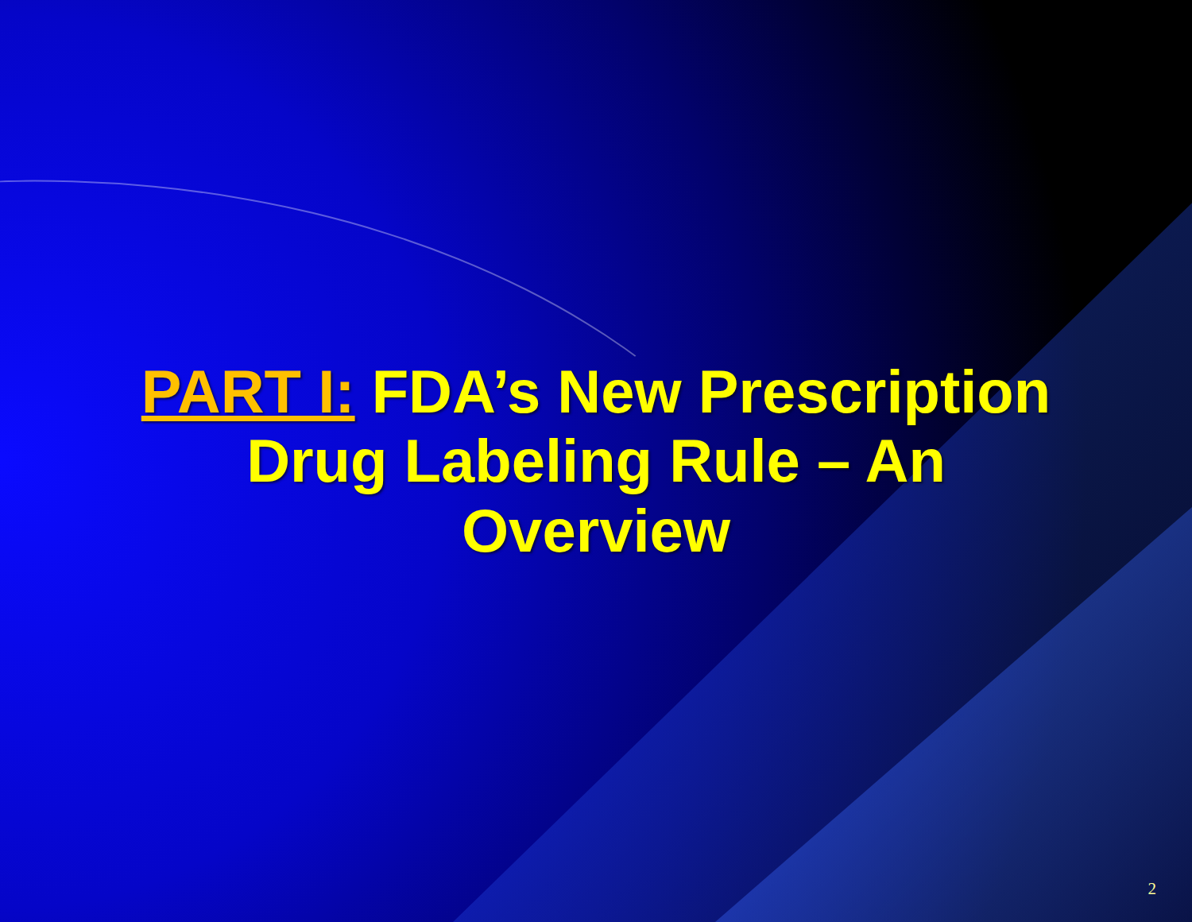PART I: FDA’s New Prescription Drug Labeling Rule – An Overview
2